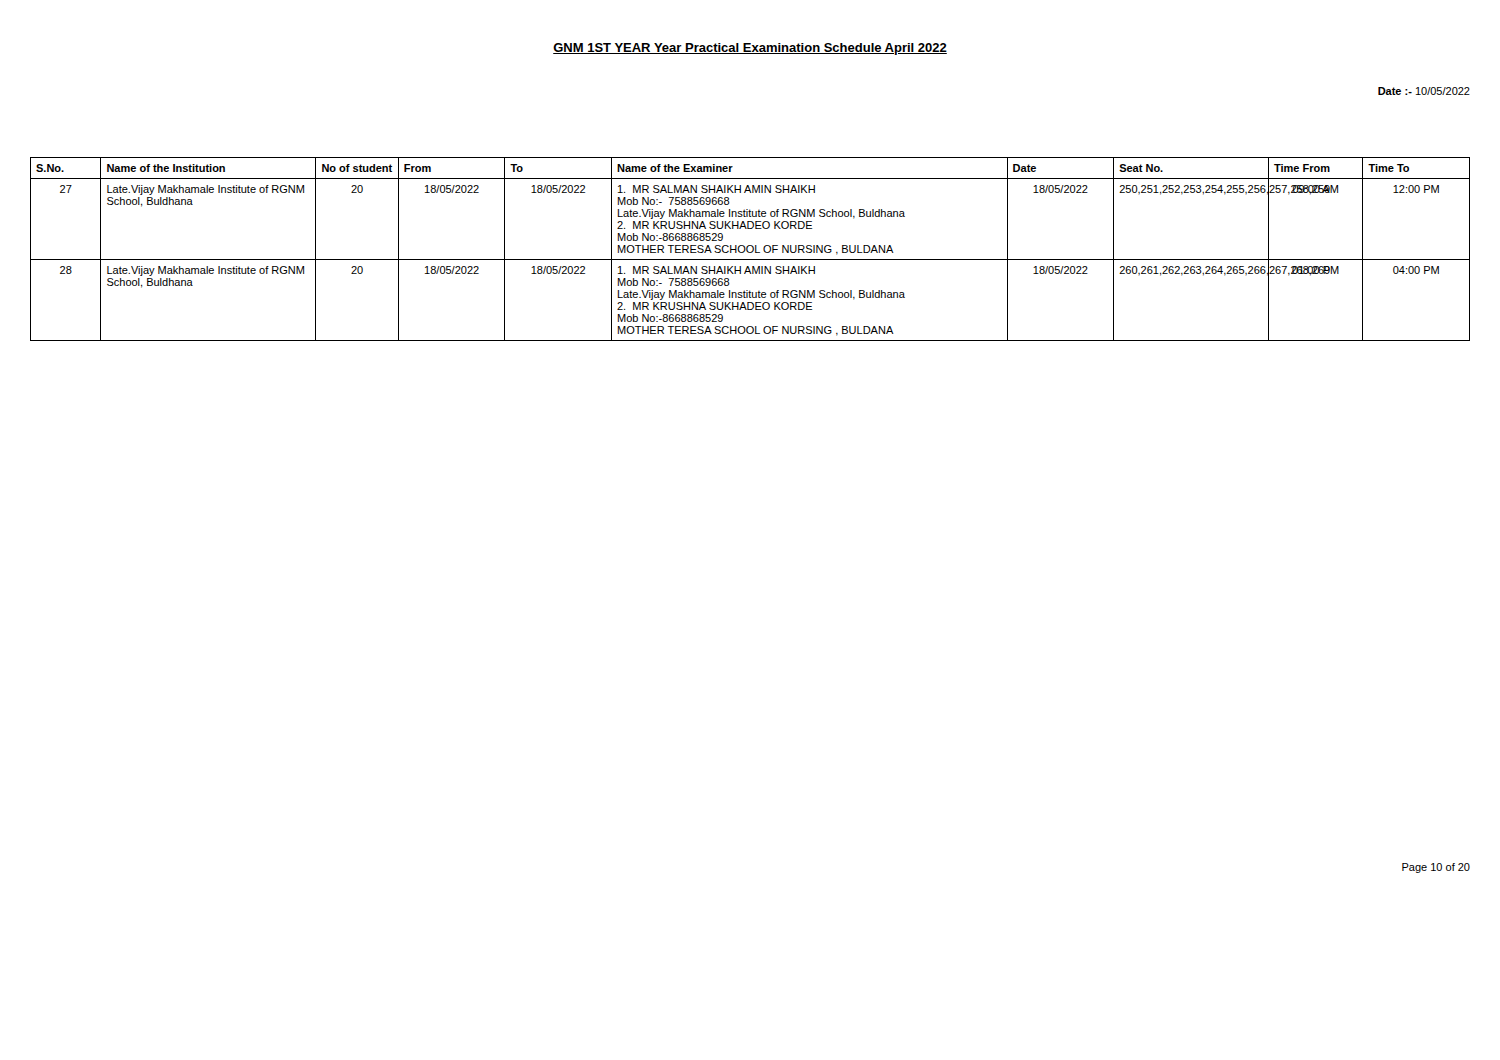GNM 1ST YEAR Year Practical Examination Schedule April 2022
Date :- 10/05/2022
| S.No. | Name of the Institution | No of student | From | To | Name of the Examiner | Date | Seat No. | Time From | Time To |
| --- | --- | --- | --- | --- | --- | --- | --- | --- | --- |
| 27 | Late.Vijay Makhamale Institute of RGNM School, Buldhana | 20 | 18/05/2022 | 18/05/2022 | 1. MR SALMAN SHAIKH AMIN SHAIKH Mob No:- 7588569668 Late.Vijay Makhamale Institute of RGNM School, Buldhana 2. MR KRUSHNA SUKHADEO KORDE Mob No:-8668868529 MOTHER TERESA SCHOOL OF NURSING , BULDANA | 18/05/2022 | 250,251,252,253,254,255,256,257,258,259 | 09:00 AM | 12:00 PM |
| 28 | Late.Vijay Makhamale Institute of RGNM School, Buldhana | 20 | 18/05/2022 | 18/05/2022 | 1. MR SALMAN SHAIKH AMIN SHAIKH Mob No:- 7588569668 Late.Vijay Makhamale Institute of RGNM School, Buldhana 2. MR KRUSHNA SUKHADEO KORDE Mob No:-8668868529 MOTHER TERESA SCHOOL OF NURSING , BULDANA | 18/05/2022 | 260,261,262,263,264,265,266,267,268,269 | 01:00 PM | 04:00 PM |
Page 10 of 20